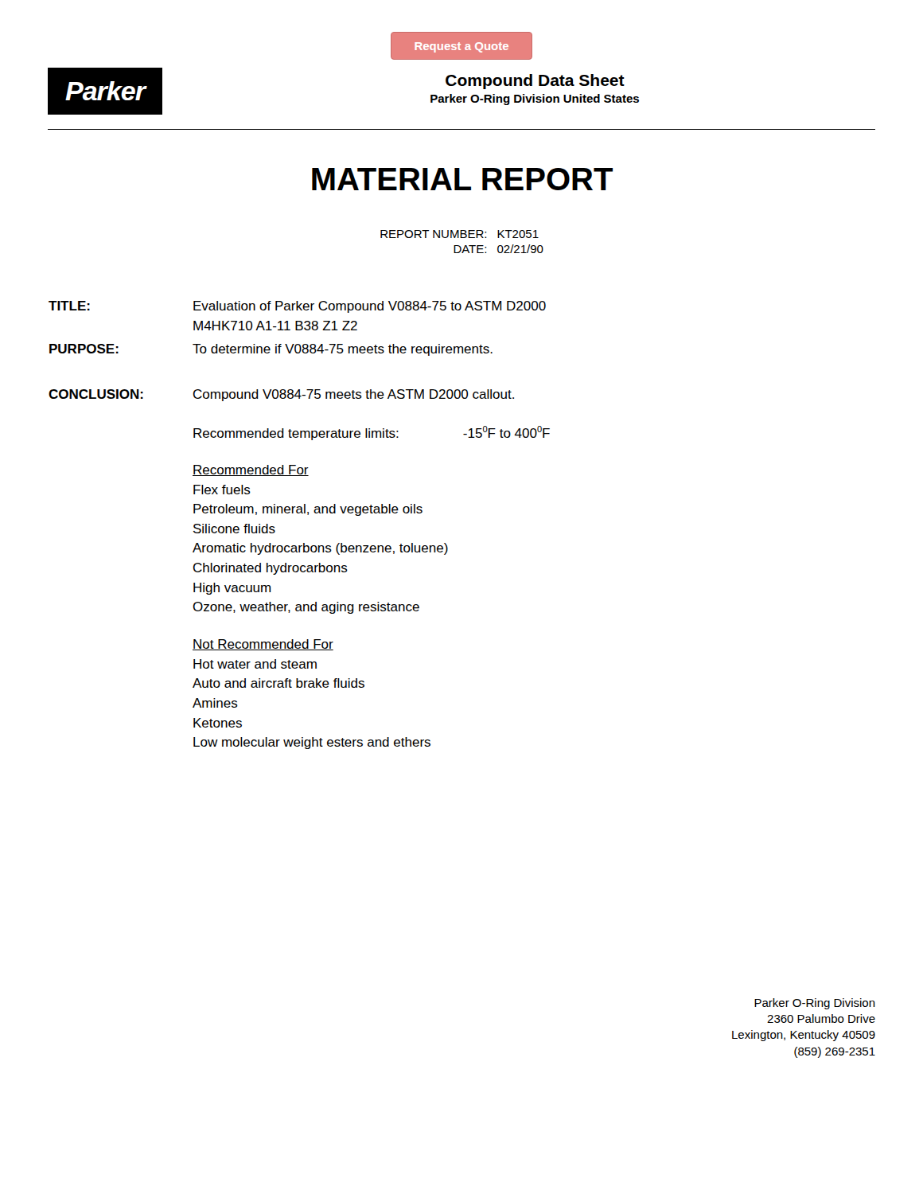Request a Quote
Parker
Compound Data Sheet
Parker O-Ring Division United States
MATERIAL REPORT
| REPORT NUMBER: | KT2051 |
| DATE: | 02/21/90 |
| TITLE: | Evaluation of Parker Compound V0884-75 to ASTM D2000 M4HK710 A1-11 B38 Z1 Z2 |
| PURPOSE: | To determine if V0884-75 meets the requirements. |
| CONCLUSION: | Compound V0884-75 meets the ASTM D2000 callout. Recommended temperature limits: -15 0 F to 400 0 F Recommended For Flex fuels Petroleum, mineral, and vegetable oils Silicone fluids Aromatic hydrocarbons (benzene, toluene) Chlorinated hydrocarbons High vacuum Ozone, weather, and aging resistance Not Recommended For Hot water and steam Auto and aircraft brake fluids Amines Ketones Low molecular weight esters and ethers |
Parker O-Ring Division
2360 Palumbo Drive
Lexington, Kentucky 40509
(859) 269-2351